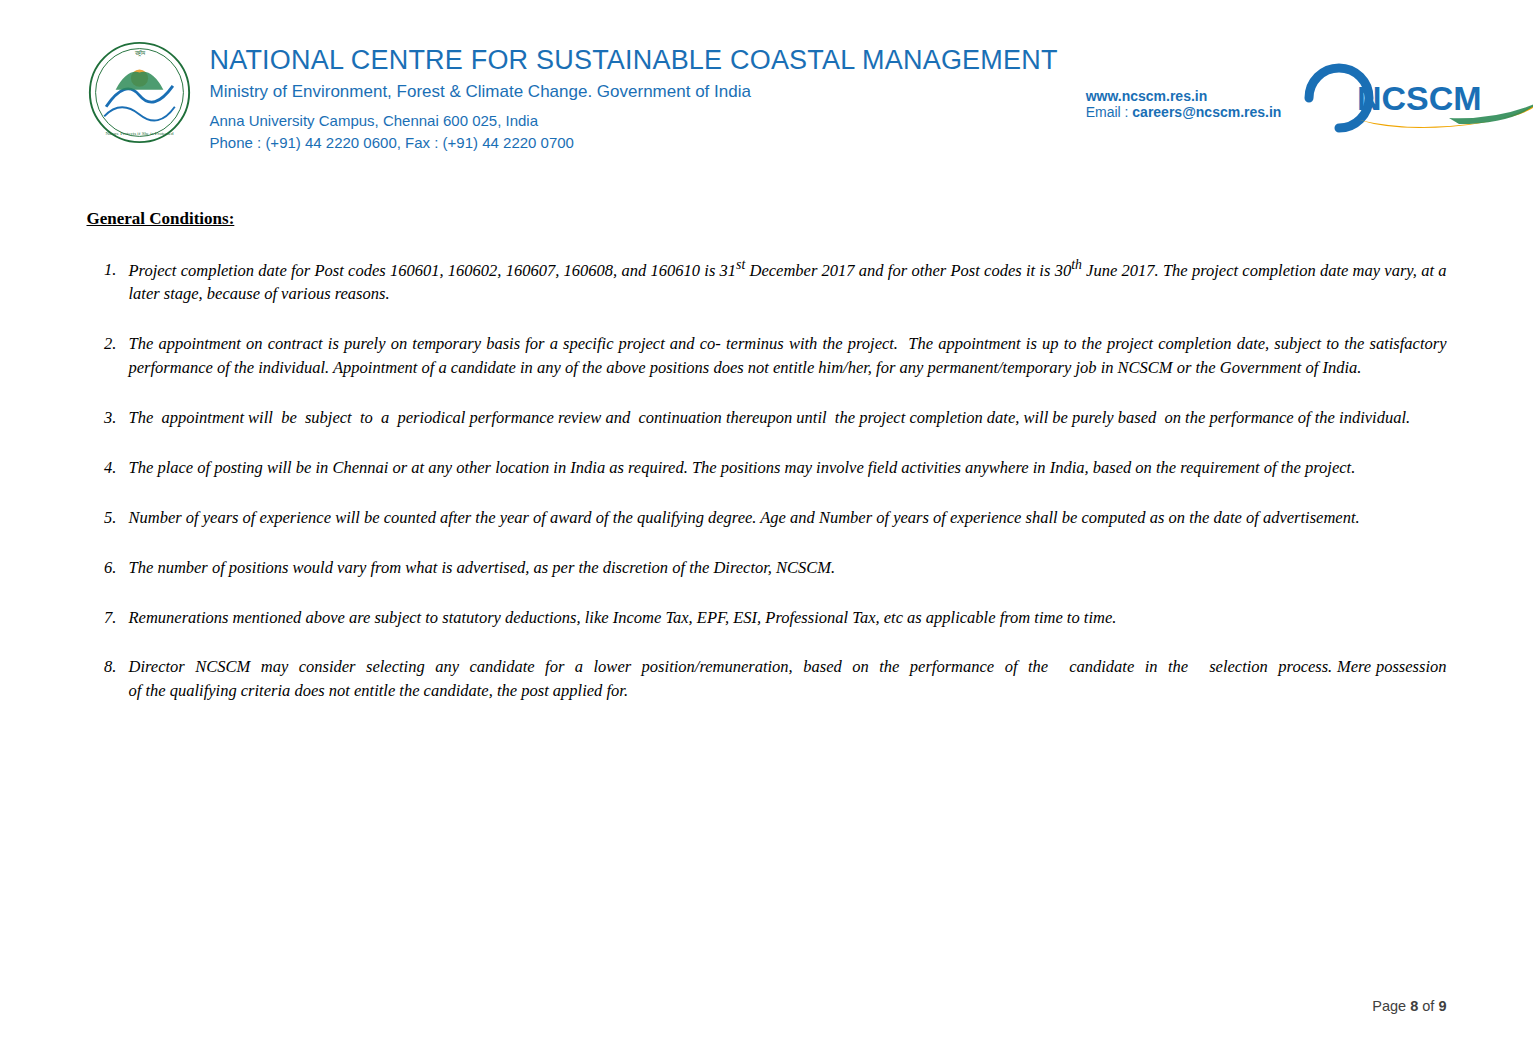राष्ट्रीय Nature Protects if She is Protected
NATIONAL CENTRE FOR SUSTAINABLE COASTAL MANAGEMENT
Ministry of Environment, Forest & Climate Change. Government of India
Anna University Campus, Chennai 600 025, India
Phone : (+91) 44 2220 0600, Fax : (+91) 44 2220 0700
www.ncscm.res.in
Email : careers@ncscm.res.in
NCSCM
General Conditions:
Project completion date for Post codes 160601, 160602, 160607, 160608, and 160610 is 31st December 2017 and for other Post codes it is 30th June 2017. The project completion date may vary, at a later stage, because of various reasons.
The appointment on contract is purely on temporary basis for a specific project and co- terminus with the project. The appointment is up to the project completion date, subject to the satisfactory performance of the individual. Appointment of a candidate in any of the above positions does not entitle him/her, for any permanent/temporary job in NCSCM or the Government of India.
The appointment will be subject to a periodical performance review and continuation thereupon until the project completion date, will be purely based on the performance of the individual.
The place of posting will be in Chennai or at any other location in India as required. The positions may involve field activities anywhere in India, based on the requirement of the project.
Number of years of experience will be counted after the year of award of the qualifying degree. Age and Number of years of experience shall be computed as on the date of advertisement.
The number of positions would vary from what is advertised, as per the discretion of the Director, NCSCM.
Remunerations mentioned above are subject to statutory deductions, like Income Tax, EPF, ESI, Professional Tax, etc as applicable from time to time.
Director NCSCM may consider selecting any candidate for a lower position/remuneration, based on the performance of the candidate in the selection process. Mere possession of the qualifying criteria does not entitle the candidate, the post applied for.
Page 8 of 9